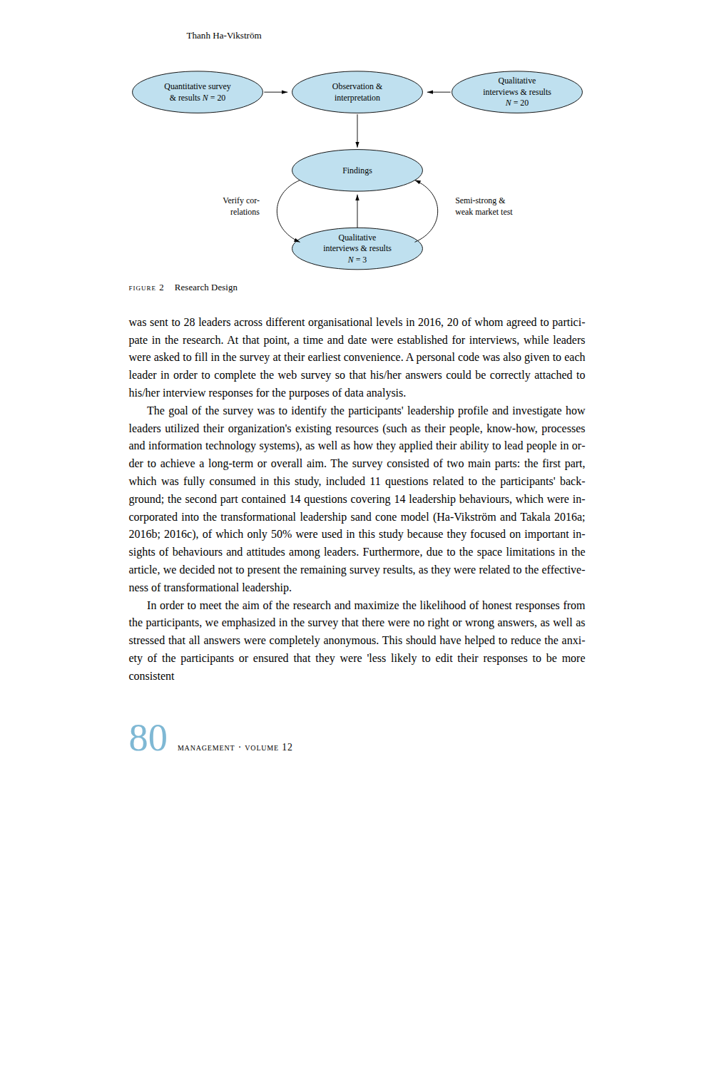Thanh Ha-Vikström
Quantitative survey & results N = 20 Observation & interpretation Qualitative interviews & results N = 20 Findings Qualitative interviews & results N = 3 Verify cor- relations Semi-strong & weak market test
Figure 2 Research Design
was sent to 28 leaders across different organisational levels in 2016, 20 of whom agreed to participate in the research. At that point, a time and date were established for interviews, while leaders were asked to fill in the survey at their earliest convenience. A personal code was also given to each leader in order to complete the web survey so that his/her answers could be correctly attached to his/her interview responses for the purposes of data analysis.
The goal of the survey was to identify the participants' leadership profile and investigate how leaders utilized their organization's existing resources (such as their people, know-how, processes and information technology systems), as well as how they applied their ability to lead people in order to achieve a long-term or overall aim. The survey consisted of two main parts: the first part, which was fully consumed in this study, included 11 questions related to the participants' background; the second part contained 14 questions covering 14 leadership behaviours, which were incorporated into the transformational leadership sand cone model (Ha-Vikström and Takala 2016a; 2016b; 2016c), of which only 50% were used in this study because they focused on important insights of behaviours and attitudes among leaders. Furthermore, due to the space limitations in the article, we decided not to present the remaining survey results, as they were related to the effectiveness of transformational leadership.
In order to meet the aim of the research and maximize the likelihood of honest responses from the participants, we emphasized in the survey that there were no right or wrong answers, as well as stressed that all answers were completely anonymous. This should have helped to reduce the anxiety of the participants or ensured that they were 'less likely to edit their responses to be more consistent
80 Management · Volume 12